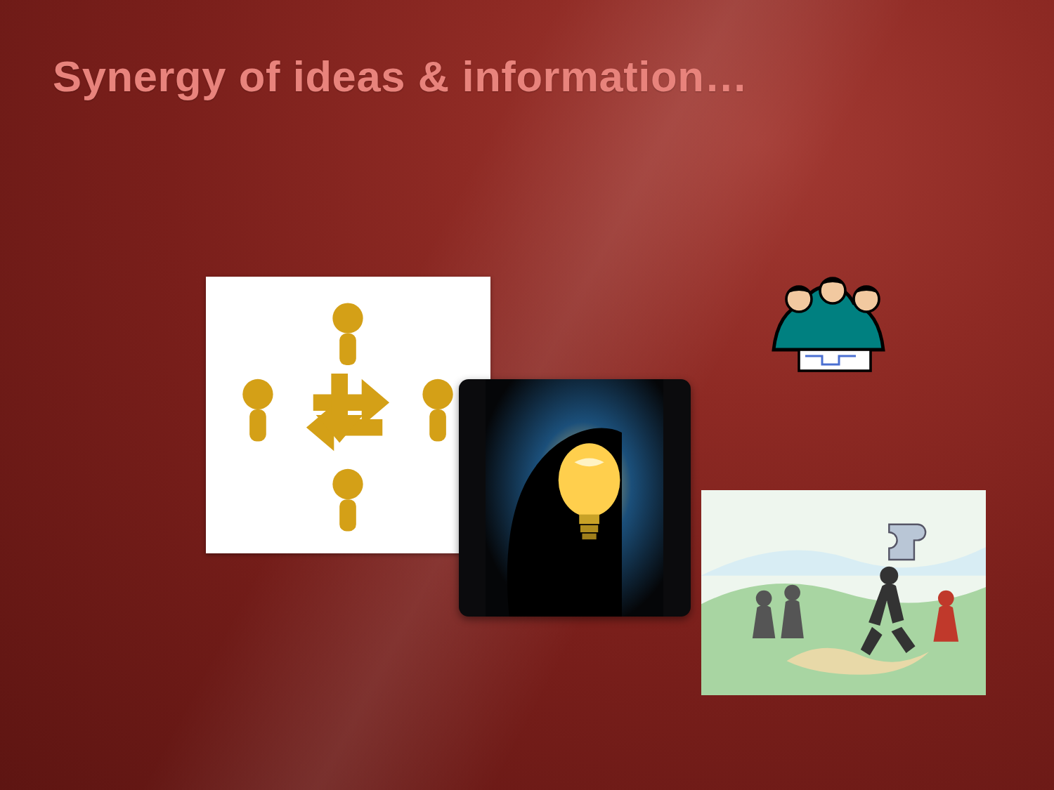Synergy of ideas & information…